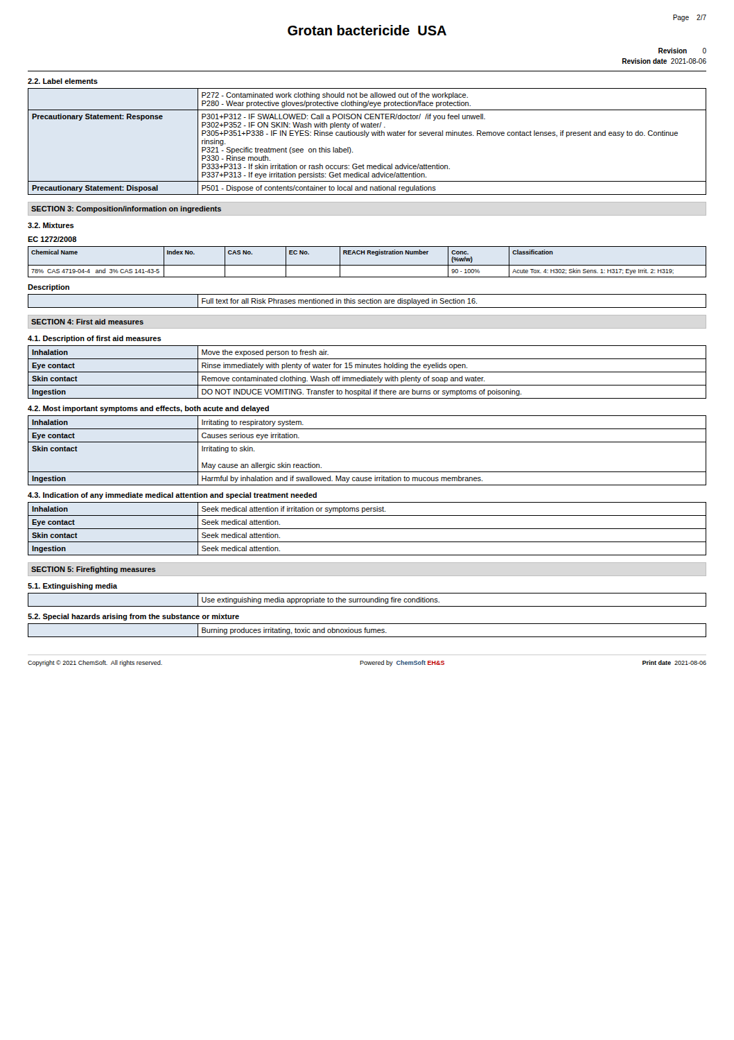Page 2/7
Grotan bactericide USA
Revision 0
Revision date 2021-08-06
2.2. Label elements
| | P272 - Contaminated work clothing should not be allowed out of the workplace. P280 - Wear protective gloves/protective clothing/eye protection/face protection. |
| Precautionary Statement: Response | P301+P312 - IF SWALLOWED: Call a POISON CENTER/doctor/ /if you feel unwell. P302+P352 - IF ON SKIN: Wash with plenty of water/ . P305+P351+P338 - IF IN EYES: Rinse cautiously with water for several minutes. Remove contact lenses, if present and easy to do. Continue rinsing. P321 - Specific treatment (see on this label). P330 - Rinse mouth. P333+P313 - If skin irritation or rash occurs: Get medical advice/attention. P337+P313 - If eye irritation persists: Get medical advice/attention. |
| Precautionary Statement: Disposal | P501 - Dispose of contents/container to local and national regulations |
SECTION 3: Composition/information on ingredients
3.2. Mixtures
EC 1272/2008
| Chemical Name | Index No. | CAS No. | EC No. | REACH Registration Number | Conc. (%w/w) | Classification |
| --- | --- | --- | --- | --- | --- | --- |
| 78% CAS 4719-04-4 and 3% CAS 141-43-5 | | | | | 90 - 100% | Acute Tox. 4: H302; Skin Sens. 1: H317; Eye Irrit. 2: H319; |
Description
| | Full text for all Risk Phrases mentioned in this section are displayed in Section 16. |
SECTION 4: First aid measures
4.1. Description of first aid measures
| Inhalation | Move the exposed person to fresh air. |
| Eye contact | Rinse immediately with plenty of water for 15 minutes holding the eyelids open. |
| Skin contact | Remove contaminated clothing. Wash off immediately with plenty of soap and water. |
| Ingestion | DO NOT INDUCE VOMITING. Transfer to hospital if there are burns or symptoms of poisoning. |
4.2. Most important symptoms and effects, both acute and delayed
| Inhalation | Irritating to respiratory system. |
| Eye contact | Causes serious eye irritation. |
| Skin contact | Irritating to skin. May cause an allergic skin reaction. |
| Ingestion | Harmful by inhalation and if swallowed. May cause irritation to mucous membranes. |
4.3. Indication of any immediate medical attention and special treatment needed
| Inhalation | Seek medical attention if irritation or symptoms persist. |
| Eye contact | Seek medical attention. |
| Skin contact | Seek medical attention. |
| Ingestion | Seek medical attention. |
SECTION 5: Firefighting measures
5.1. Extinguishing media
| | Use extinguishing media appropriate to the surrounding fire conditions. |
5.2. Special hazards arising from the substance or mixture
| | Burning produces irritating, toxic and obnoxious fumes. |
Copyright © 2021 ChemSoft. All rights reserved.
Powered by ChemSoft EH&S
Print date 2021-08-06